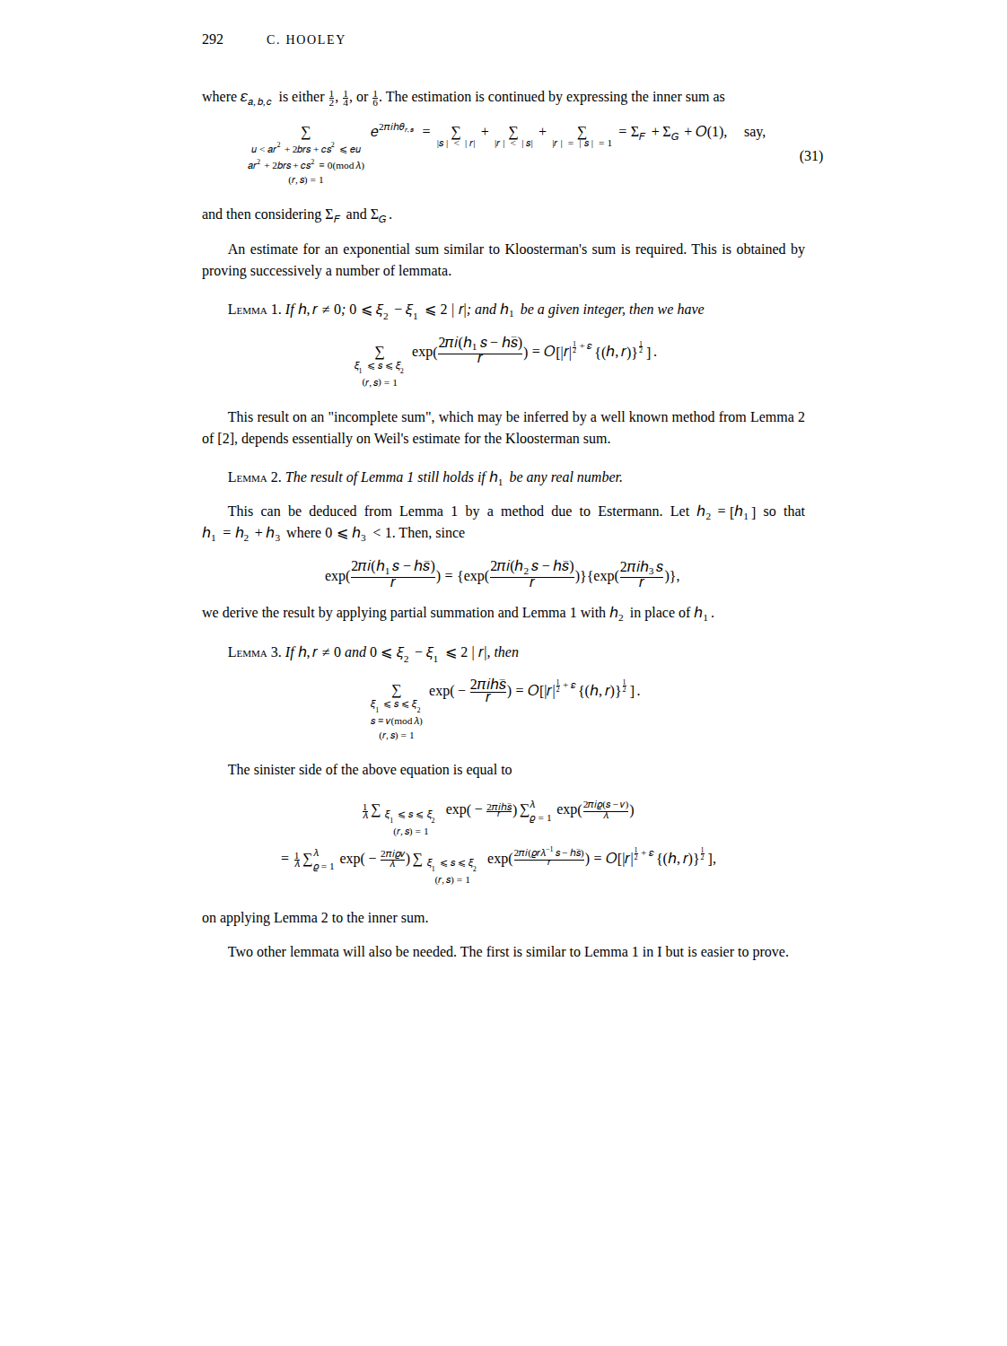292 C. HOOLEY
where εa,b,c is either 12, 14, or 16. The estimation is continued by expressing the inner sum as
∑ u<ar2+2brs+cs2⩽eu ar2+2brs+cs2≡0(modλ) (r,s)=1 e2πihθr,s = ∑|s|<|r| + ∑|r|<|s| + ∑|r|=|s|=1 = ΣF + ΣG + O(1) , say, (31)
and then considering ΣF and ΣG.
An estimate for an exponential sum similar to Kloosterman's sum is required. This is obtained by proving successively a number of lemmata.
Lemma 1. If h,r≠0; 0⩽ξ2−ξ1⩽2|r|; and h1 be a given integer, then we have
∑ ξ1⩽s⩽ξ2 (r,s)=1 exp ( 2πi(h1s−hs¯) r ) = O[ |r|12+ε {(h,r)}12 ] .
This result on an "incomplete sum", which may be inferred by a well known method from Lemma 2 of [2], depends essentially on Weil's estimate for the Kloosterman sum.
Lemma 2. The result of Lemma 1 still holds if h1 be any real number.
This can be deduced from Lemma 1 by a method due to Estermann. Let h2=[h1] so that h1=h2+h3 where 0⩽h3<1. Then, since
exp ( 2πi(h1s−hs¯) r ) = { exp ( 2πi(h2s−hs¯) r ) } { exp ( 2πih3s r ) } ,
we derive the result by applying partial summation and Lemma 1 with h2 in place of h1.
Lemma 3. If h,r≠0 and 0⩽ξ2−ξ1⩽2|r|, then
∑ ξ1⩽s⩽ξ2 s≡v(modλ) (r,s)=1 exp ( − 2πihs¯ r ) = O[ |r|12+ε {(h,r)}12 ] .
The sinister side of the above equation is equal to
1λ ∑ ξ1⩽s⩽ξ2 (r,s)=1 exp (− 2πihs¯ r ) ∑ ϱ=1 λ exp ( 2πiϱ(s−v) λ ) = 1λ ∑ ϱ=1 λ exp (− 2πiϱv λ ) ∑ ξ1⩽s⩽ξ2 (r,s)=1 exp ( 2πi(ϱrλ−1s−hs¯) r ) = O[ |r|12+ε {(h,r)}12 ] ,
on applying Lemma 2 to the inner sum.
Two other lemmata will also be needed. The first is similar to Lemma 1 in I but is easier to prove.